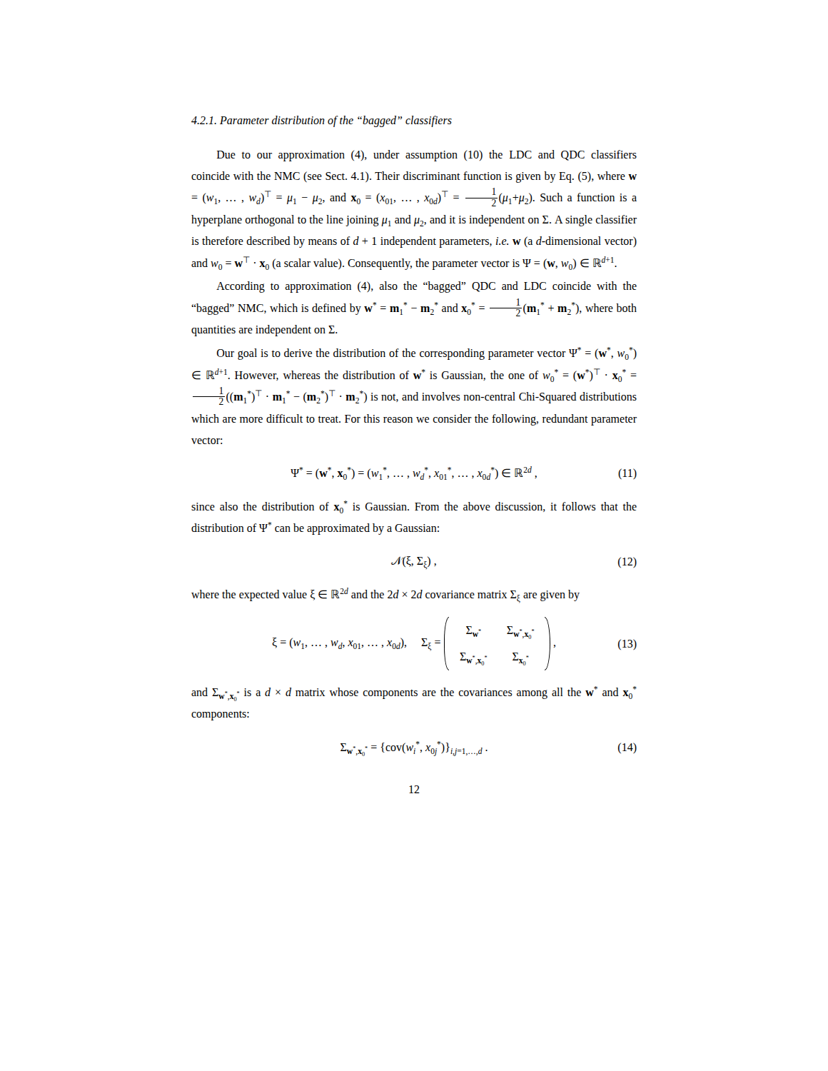4.2.1. Parameter distribution of the “bagged” classifiers
Due to our approximation (4), under assumption (10) the LDC and QDC classifiers coincide with the NMC (see Sect. 4.1). Their discriminant function is given by Eq. (5), where w = (w1, … , wd)⊤ = μ1 − μ2, and x0 = (x01, … , x0d)⊤ = 12(μ1+μ2). Such a function is a hyperplane orthogonal to the line joining μ1 and μ2, and it is independent on Σ. A single classifier is therefore described by means of d + 1 independent parameters, i.e. w (a d-dimensional vector) and w0 = w⊤ · x0 (a scalar value). Consequently, the parameter vector is Ψ = (w, w0) ∈ ℝd+1.
According to approximation (4), also the “bagged” QDC and LDC coincide with the “bagged” NMC, which is defined by w* = m1* − m2* and x0* = 12(m1* + m2*), where both quantities are independent on Σ.
Our goal is to derive the distribution of the corresponding parameter vector Ψ* = (w*, w0*) ∈ ℝd+1. However, whereas the distribution of w* is Gaussian, the one of w0* = (w*)⊤ · x0* = 12((m1*)⊤ · m1* − (m2*)⊤ · m2*) is not, and involves non-central Chi-Squared distributions which are more difficult to treat. For this reason we consider the following, redundant parameter vector:
Ψ* = (w*, x0*) = (w1*, … , wd*, x01*, … , x0d*) ∈ ℝ2d , (11)
since also the distribution of x0* is Gaussian. From the above discussion, it follows that the distribution of Ψ* can be approximated by a Gaussian:
𝒩(ξ, Σξ) , (12)
where the expected value ξ ∈ ℝ2d and the 2d × 2d covariance matrix Σξ are given by
ξ = (w1, … , wd, x01, … , x0d), Σξ =
| Σ w * | Σ w * , x 0 * |
| Σ w * , x 0 * | Σ x 0 * |
, (13)
and Σw*,x0* is a d × d matrix whose components are the covariances among all the w* and x0* components:
Σw*,x0* = {cov(wi*, x0j*)}i,j=1,…,d . (14)
12